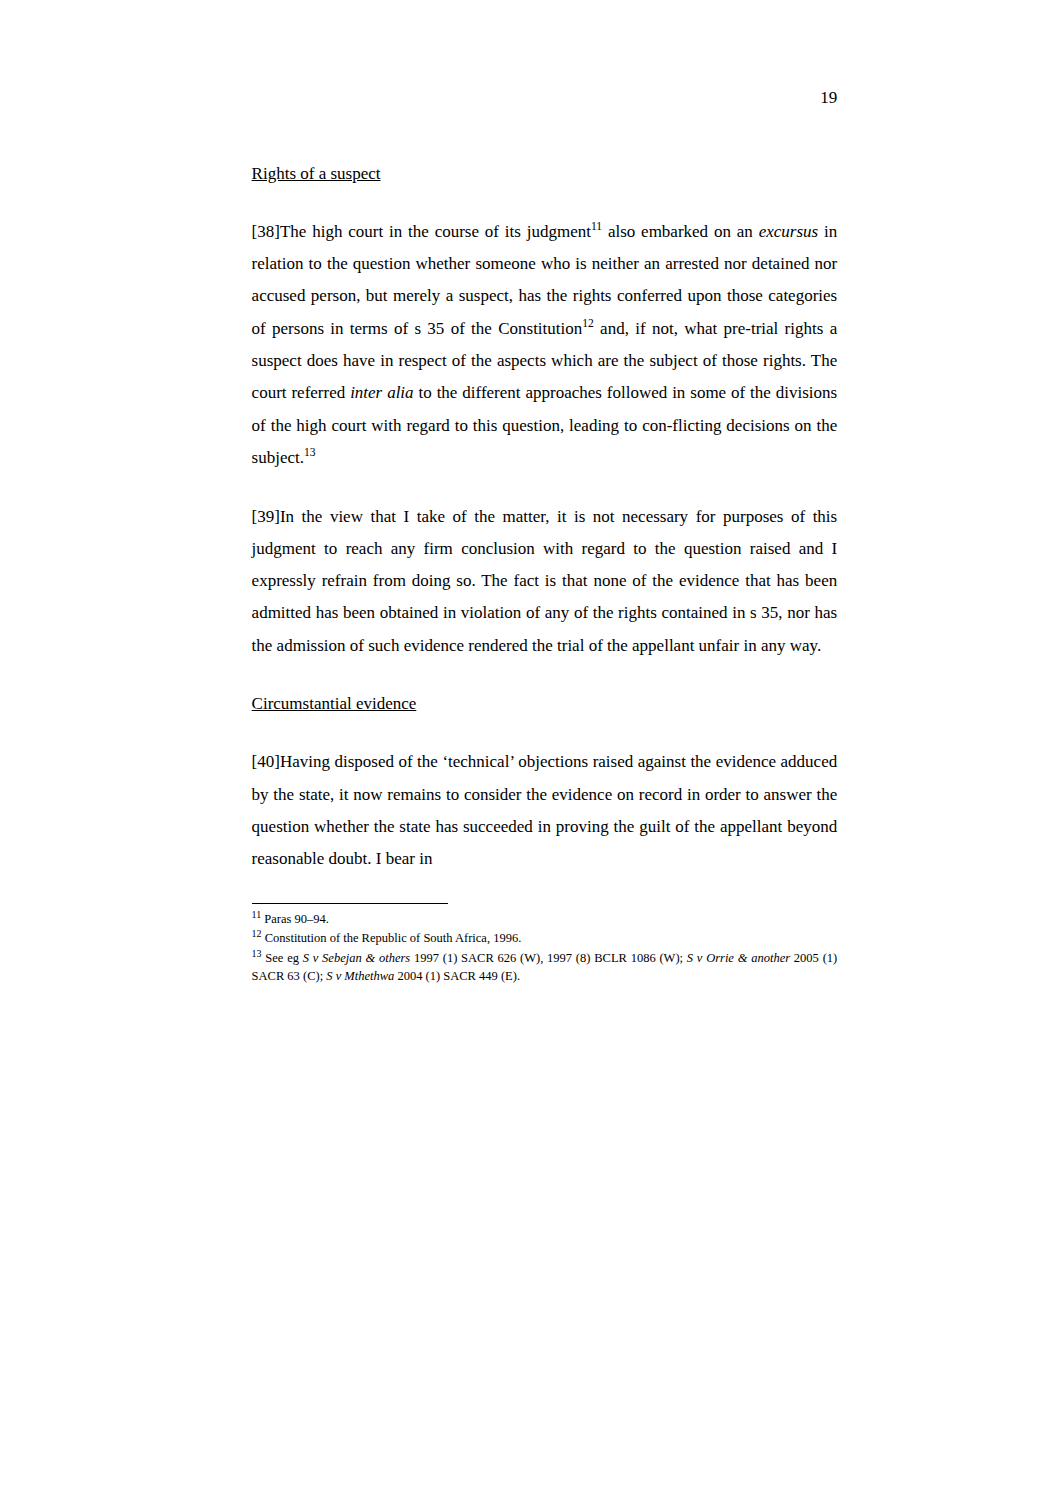19
Rights of a suspect
[38] The high court in the course of its judgment11 also embarked on an excursus in relation to the question whether someone who is neither an arrested nor detained nor accused person, but merely a suspect, has the rights conferred upon those categories of persons in terms of s 35 of the Constitution12 and, if not, what pre-trial rights a suspect does have in respect of the aspects which are the subject of those rights. The court referred inter alia to the different approaches followed in some of the divisions of the high court with regard to this question, leading to con-flicting decisions on the subject.13
[39] In the view that I take of the matter, it is not necessary for purposes of this judgment to reach any firm conclusion with regard to the question raised and I expressly refrain from doing so. The fact is that none of the evidence that has been admitted has been obtained in violation of any of the rights contained in s 35, nor has the admission of such evidence rendered the trial of the appellant unfair in any way.
Circumstantial evidence
[40] Having disposed of the ‘technical’ objections raised against the evidence adduced by the state, it now remains to consider the evidence on record in order to answer the question whether the state has succeeded in proving the guilt of the appellant beyond reasonable doubt. I bear in
11 Paras 90–94.
12 Constitution of the Republic of South Africa, 1996.
13 See eg S v Sebejan & others 1997 (1) SACR 626 (W), 1997 (8) BCLR 1086 (W); S v Orrie & another 2005 (1) SACR 63 (C); S v Mthethwa 2004 (1) SACR 449 (E).